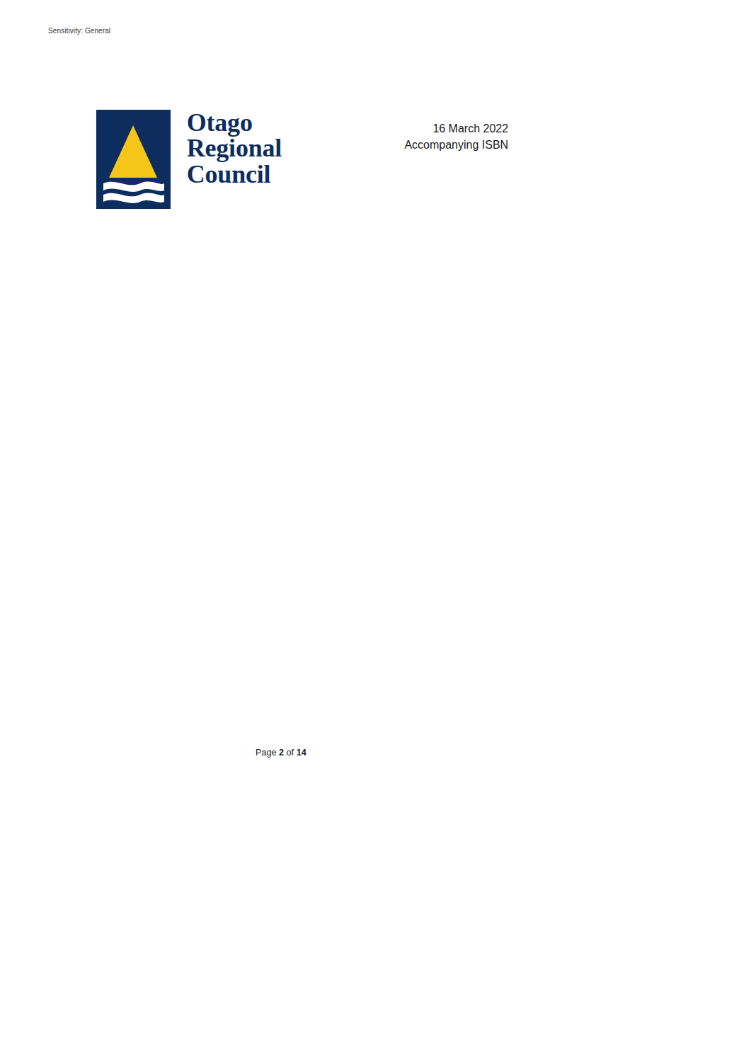Sensitivity: General
Otago
Regional
Council
16 March 2022
Accompanying ISBN
Page 2 of 14